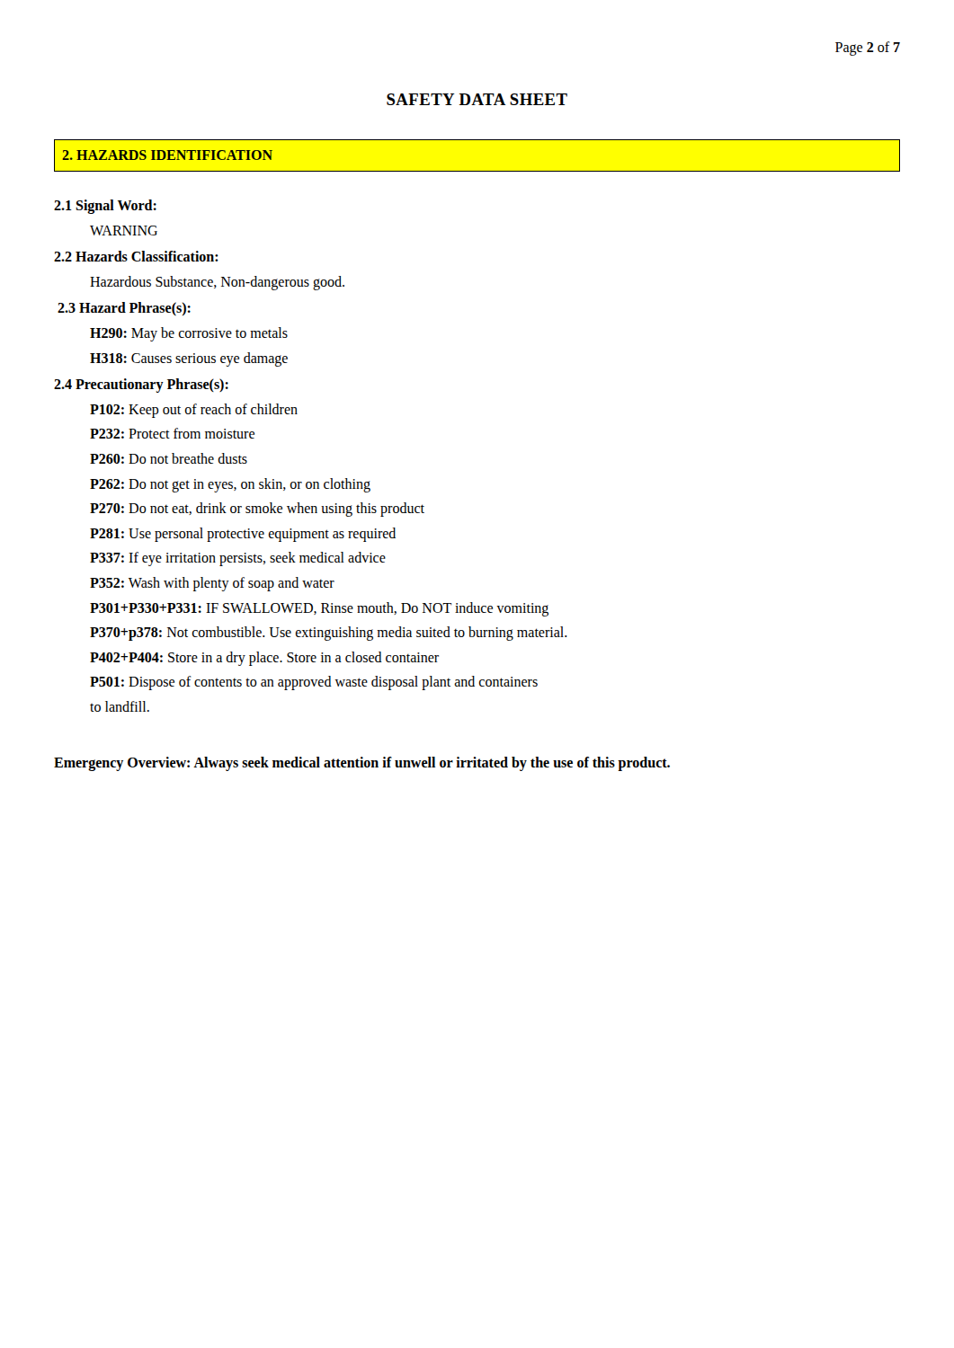Page 2 of 7
SAFETY DATA SHEET
2. HAZARDS IDENTIFICATION
2.1 Signal Word:
WARNING
2.2 Hazards Classification:
Hazardous Substance, Non-dangerous good.
2.3 Hazard Phrase(s):
H290: May be corrosive to metals
H318: Causes serious eye damage
2.4 Precautionary Phrase(s):
P102: Keep out of reach of children
P232: Protect from moisture
P260: Do not breathe dusts
P262: Do not get in eyes, on skin, or on clothing
P270: Do not eat, drink or smoke when using this product
P281: Use personal protective equipment as required
P337: If eye irritation persists, seek medical advice
P352: Wash with plenty of soap and water
P301+P330+P331: IF SWALLOWED, Rinse mouth, Do NOT induce vomiting
P370+p378: Not combustible. Use extinguishing media suited to burning material.
P402+P404: Store in a dry place. Store in a closed container
P501: Dispose of contents to an approved waste disposal plant and containers
to landfill.
Emergency Overview: Always seek medical attention if unwell or irritated by the use of this product.